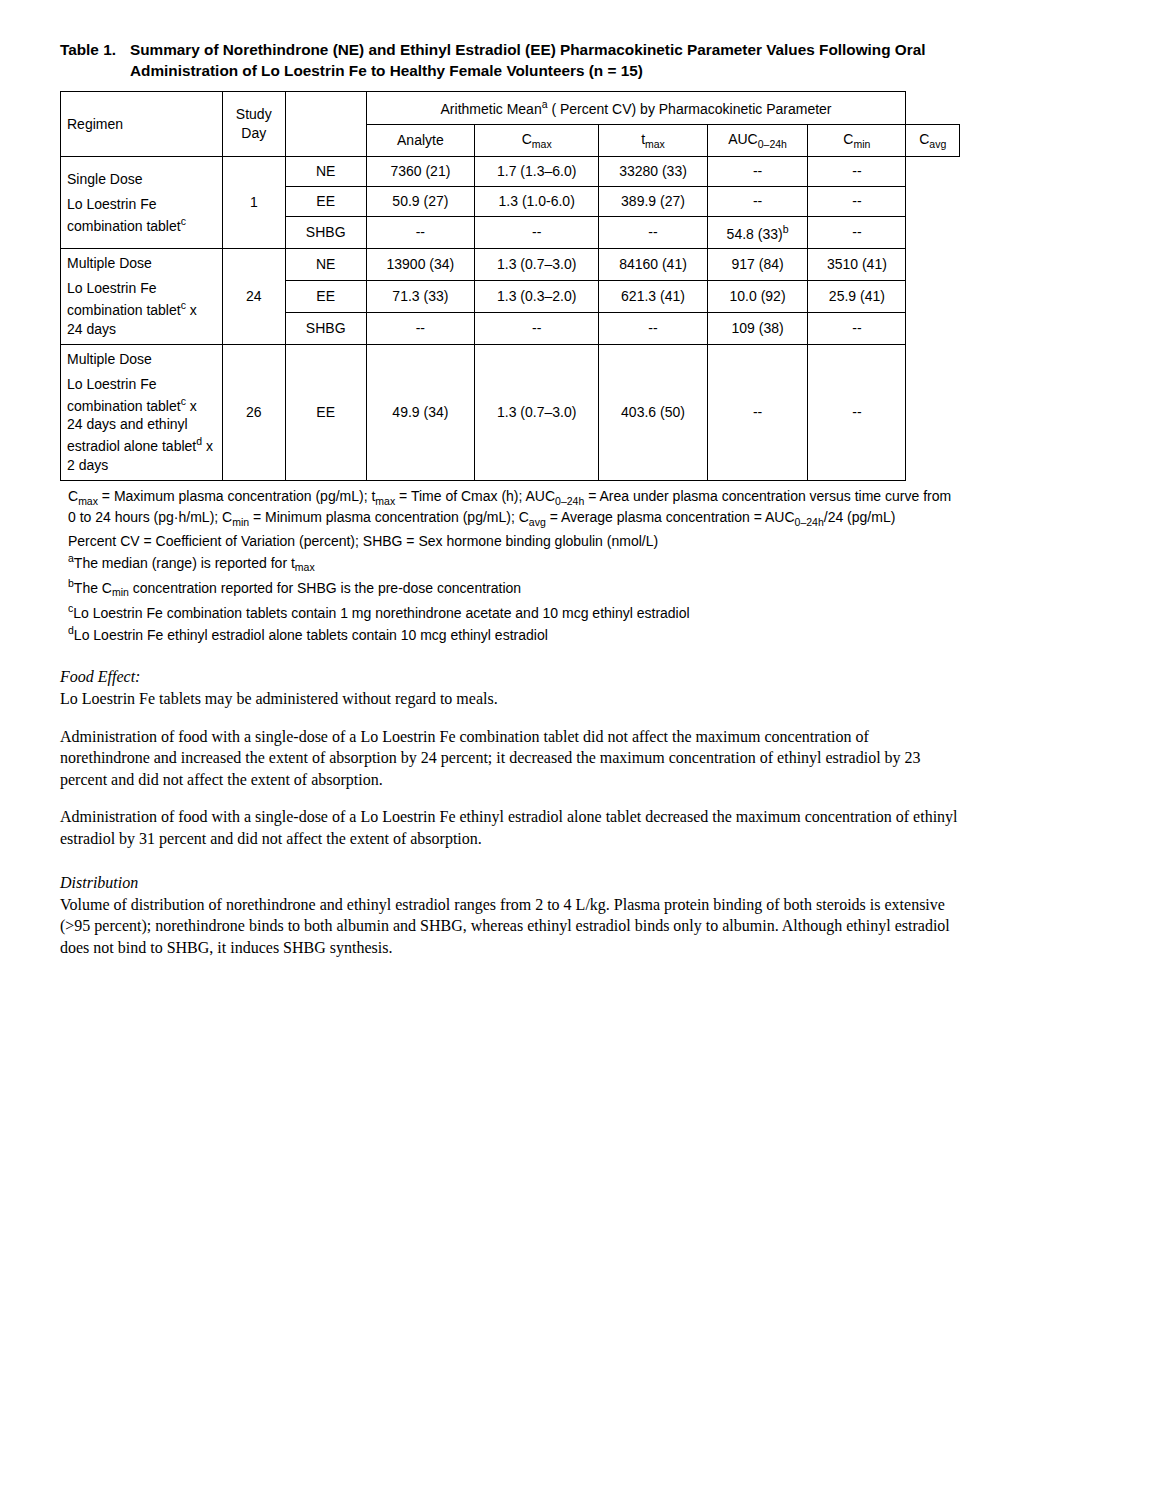Table 1. Summary of Norethindrone (NE) and Ethinyl Estradiol (EE) Pharmacokinetic Parameter Values Following Oral Administration of Lo Loestrin Fe to Healthy Female Volunteers (n = 15)
| Regimen | Study Day | | Arithmetic Mean a ( Percent CV) by Pharmacokinetic Parameter |
| --- | --- | --- | --- |
| Analyte | C max | t max | AUC 0–24h | C min | C avg |
| Single Dose Lo Loestrin Fe combination tablet c | 1 | NE | 7360 (21) | 1.7 (1.3–6.0) | 33280 (33) | -- | -- |
| EE | 50.9 (27) | 1.3 (1.0-6.0) | 389.9 (27) | -- | -- |
| SHBG | -- | -- | -- | 54.8 (33) b | -- |
| Multiple Dose Lo Loestrin Fe combination tablet c x 24 days | 24 | NE | 13900 (34) | 1.3 (0.7–3.0) | 84160 (41) | 917 (84) | 3510 (41) |
| EE | 71.3 (33) | 1.3 (0.3–2.0) | 621.3 (41) | 10.0 (92) | 25.9 (41) |
| SHBG | -- | -- | -- | 109 (38) | -- |
| Multiple Dose Lo Loestrin Fe combination tablet c x 24 days and ethinyl estradiol alone tablet d x 2 days | 26 | EE | 49.9 (34) | 1.3 (0.7–3.0) | 403.6 (50) | -- | -- |
Cmax = Maximum plasma concentration (pg/mL); tmax = Time of Cmax (h); AUC0–24h = Area under plasma concentration versus time curve from 0 to 24 hours (pg·h/mL); Cmin = Minimum plasma concentration (pg/mL); Cavg = Average plasma concentration = AUC0–24h/24 (pg/mL)
Percent CV = Coefficient of Variation (percent); SHBG = Sex hormone binding globulin (nmol/L)
aThe median (range) is reported for tmax
bThe Cmin concentration reported for SHBG is the pre-dose concentration
cLo Loestrin Fe combination tablets contain 1 mg norethindrone acetate and 10 mcg ethinyl estradiol
dLo Loestrin Fe ethinyl estradiol alone tablets contain 10 mcg ethinyl estradiol
Food Effect:
Lo Loestrin Fe tablets may be administered without regard to meals.
Administration of food with a single-dose of a Lo Loestrin Fe combination tablet did not affect the maximum concentration of norethindrone and increased the extent of absorption by 24 percent; it decreased the maximum concentration of ethinyl estradiol by 23 percent and did not affect the extent of absorption.
Administration of food with a single-dose of a Lo Loestrin Fe ethinyl estradiol alone tablet decreased the maximum concentration of ethinyl estradiol by 31 percent and did not affect the extent of absorption.
Distribution
Volume of distribution of norethindrone and ethinyl estradiol ranges from 2 to 4 L/kg. Plasma protein binding of both steroids is extensive (>95 percent); norethindrone binds to both albumin and SHBG, whereas ethinyl estradiol binds only to albumin. Although ethinyl estradiol does not bind to SHBG, it induces SHBG synthesis.